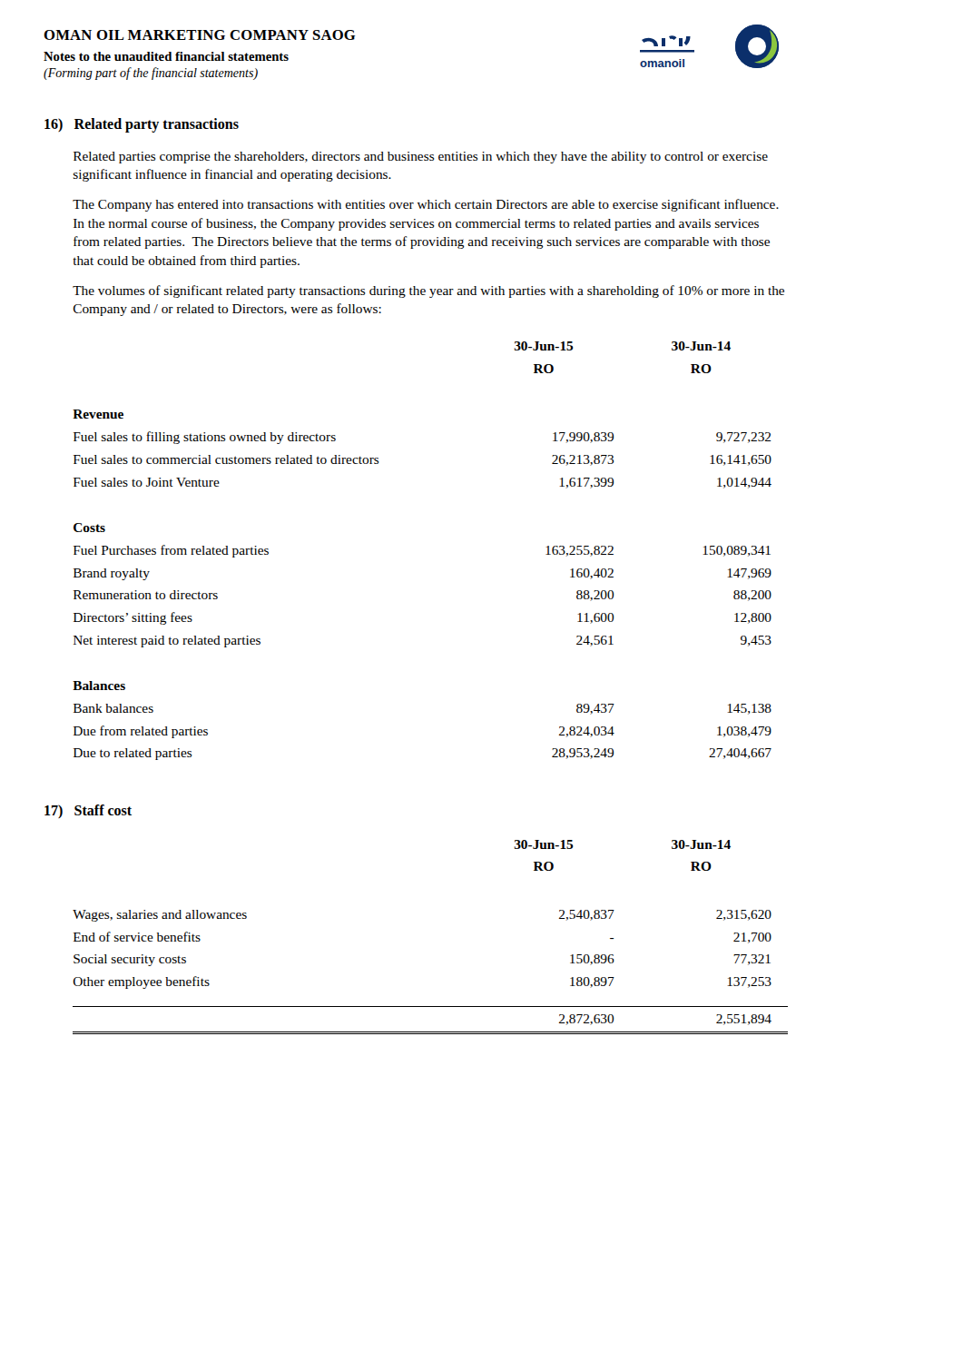OMAN OIL MARKETING COMPANY SAOG
Notes to the unaudited financial statements
(Forming part of the financial statements)
omanoil
16) Related party transactions
Related parties comprise the shareholders, directors and business entities in which they have the ability to control or exercise significant influence in financial and operating decisions.
The Company has entered into transactions with entities over which certain Directors are able to exercise significant influence. In the normal course of business, the Company provides services on commercial terms to related parties and avails services from related parties. The Directors believe that the terms of providing and receiving such services are comparable with those that could be obtained from third parties.
The volumes of significant related party transactions during the year and with parties with a shareholding of 10% or more in the Company and / or related to Directors, were as follows:
| | 30-Jun-15 | 30-Jun-14 |
| | RO | RO |
| Revenue | | |
| Fuel sales to filling stations owned by directors | 17,990,839 | 9,727,232 |
| Fuel sales to commercial customers related to directors | 26,213,873 | 16,141,650 |
| Fuel sales to Joint Venture | 1,617,399 | 1,014,944 |
| Costs | | |
| Fuel Purchases from related parties | 163,255,822 | 150,089,341 |
| Brand royalty | 160,402 | 147,969 |
| Remuneration to directors | 88,200 | 88,200 |
| Directors’ sitting fees | 11,600 | 12,800 |
| Net interest paid to related parties | 24,561 | 9,453 |
| Balances | | |
| Bank balances | 89,437 | 145,138 |
| Due from related parties | 2,824,034 | 1,038,479 |
| Due to related parties | 28,953,249 | 27,404,667 |
17) Staff cost
| | 30-Jun-15 | 30-Jun-14 |
| | RO | RO |
| Wages, salaries and allowances | 2,540,837 | 2,315,620 |
| End of service benefits | - | 21,700 |
| Social security costs | 150,896 | 77,321 |
| Other employee benefits | 180,897 | 137,253 |
| | 2,872,630 | 2,551,894 |